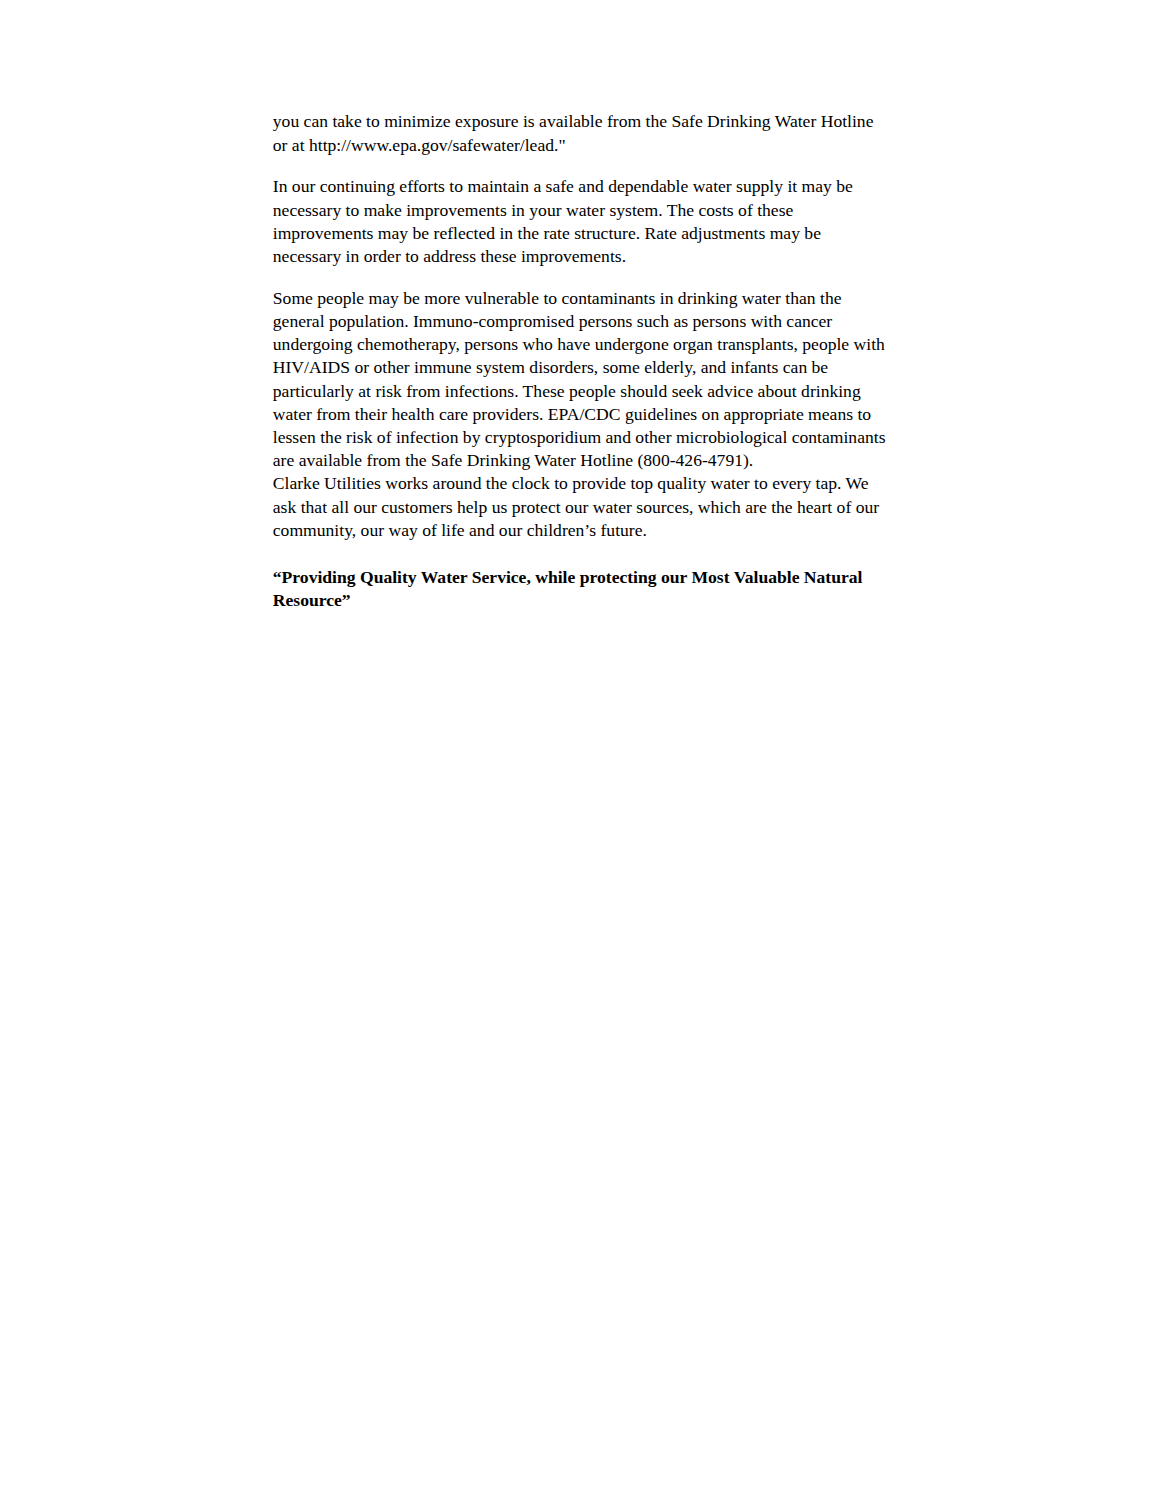you can take to minimize exposure is available from the Safe Drinking Water Hotline or at http://www.epa.gov/safewater/lead."
In our continuing efforts to maintain a safe and dependable water supply it may be necessary to make improvements in your water system. The costs of these improvements may be reflected in the rate structure. Rate adjustments may be necessary in order to address these improvements.
Some people may be more vulnerable to contaminants in drinking water than the general population. Immuno-compromised persons such as persons with cancer undergoing chemotherapy, persons who have undergone organ transplants, people with HIV/AIDS or other immune system disorders, some elderly, and infants can be particularly at risk from infections. These people should seek advice about drinking water from their health care providers. EPA/CDC guidelines on appropriate means to lessen the risk of infection by cryptosporidium and other microbiological contaminants are available from the Safe Drinking Water Hotline (800-426-4791).
Clarke Utilities works around the clock to provide top quality water to every tap. We ask that all our customers help us protect our water sources, which are the heart of our community, our way of life and our children’s future.
“Providing Quality Water Service, while protecting our Most Valuable Natural Resource”